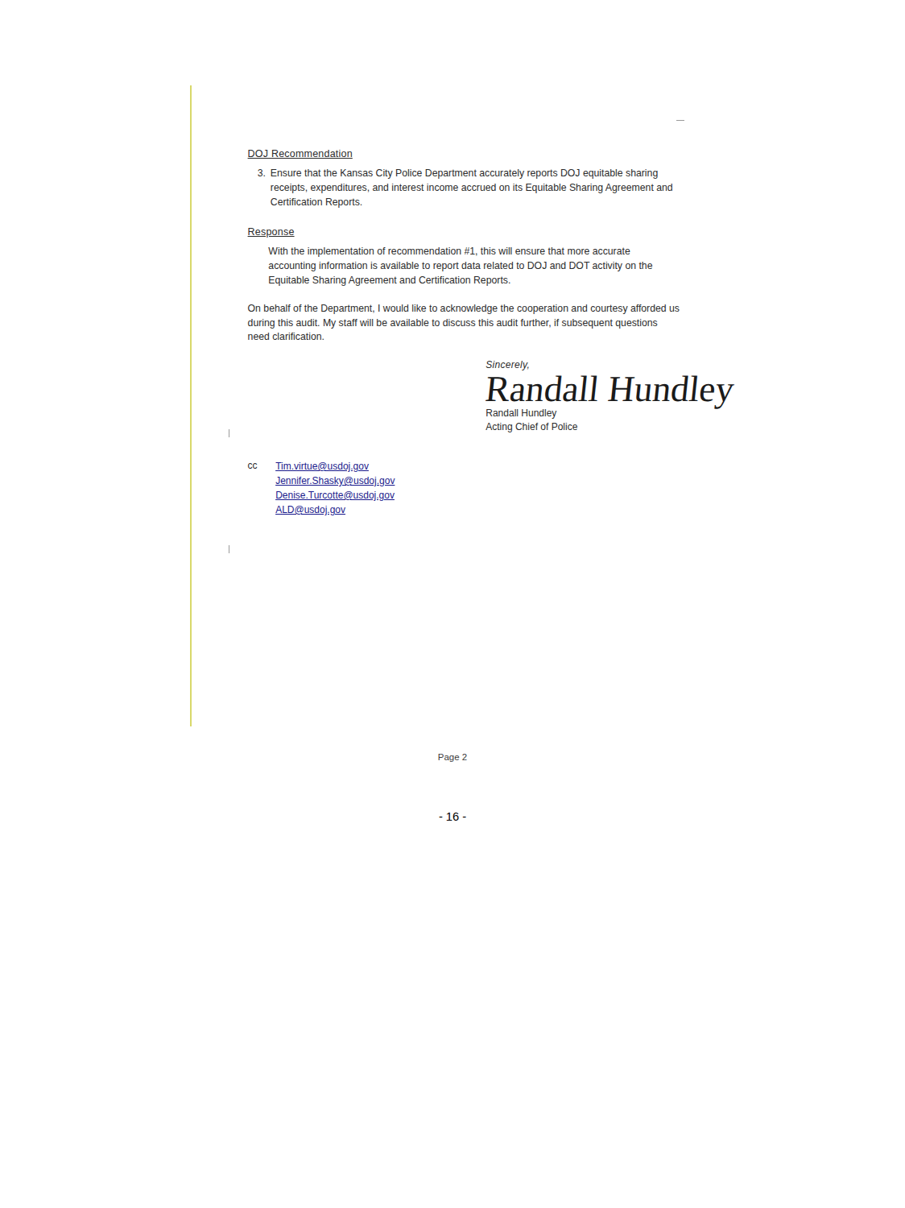DOJ Recommendation
Ensure that the Kansas City Police Department accurately reports DOJ equitable sharing receipts, expenditures, and interest income accrued on its Equitable Sharing Agreement and Certification Reports.
Response
With the implementation of recommendation #1, this will ensure that more accurate accounting information is available to report data related to DOJ and DOT activity on the Equitable Sharing Agreement and Certification Reports.
On behalf of the Department, I would like to acknowledge the cooperation and courtesy afforded us during this audit. My staff will be available to discuss this audit further, if subsequent questions need clarification.
Sincerely,
Randall Hundley
Randall Hundley
Acting Chief of Police
cc Tim.virtue@usdoj.gov Jennifer.Shasky@usdoj.gov Denise.Turcotte@usdoj.gov ALD@usdoj.gov
Page 2
- 16 -